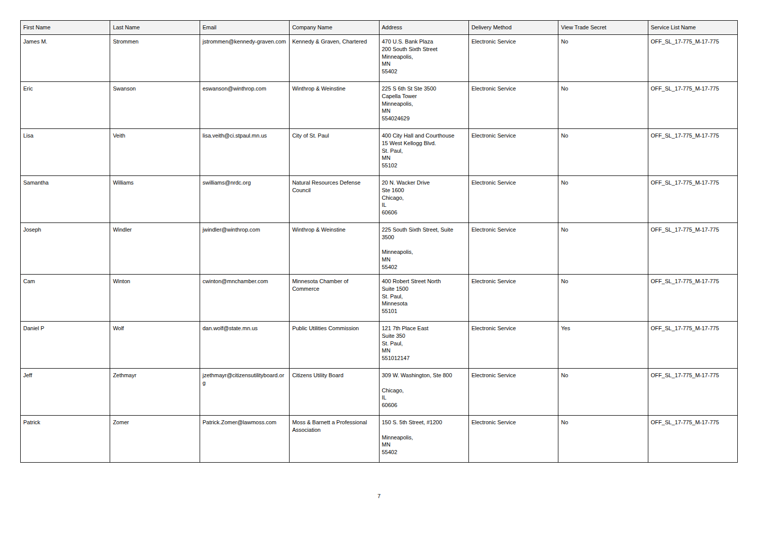| First Name | Last Name | Email | Company Name | Address | Delivery Method | View Trade Secret | Service List Name |
| --- | --- | --- | --- | --- | --- | --- | --- |
| James M. | Strommen | jstrommen@kennedy-graven.com | Kennedy & Graven, Chartered | 470 U.S. Bank Plaza 200 South Sixth Street Minneapolis, MN 55402 | Electronic Service | No | OFF_SL_17-775_M-17-775 |
| Eric | Swanson | eswanson@winthrop.com | Winthrop & Weinstine | 225 S 6th St Ste 3500 Capella Tower Minneapolis, MN 554024629 | Electronic Service | No | OFF_SL_17-775_M-17-775 |
| Lisa | Veith | lisa.veith@ci.stpaul.mn.us | City of St. Paul | 400 City Hall and Courthouse 15 West Kellogg Blvd. St. Paul, MN 55102 | Electronic Service | No | OFF_SL_17-775_M-17-775 |
| Samantha | Williams | swilliams@nrdc.org | Natural Resources Defense Council | 20 N. Wacker Drive Ste 1600 Chicago, IL 60606 | Electronic Service | No | OFF_SL_17-775_M-17-775 |
| Joseph | Windler | jwindler@winthrop.com | Winthrop & Weinstine | 225 South Sixth Street, Suite 3500 Minneapolis, MN 55402 | Electronic Service | No | OFF_SL_17-775_M-17-775 |
| Cam | Winton | cwinton@mnchamber.com | Minnesota Chamber of Commerce | 400 Robert Street North Suite 1500 St. Paul, Minnesota 55101 | Electronic Service | No | OFF_SL_17-775_M-17-775 |
| Daniel P | Wolf | dan.wolf@state.mn.us | Public Utilities Commission | 121 7th Place East Suite 350 St. Paul, MN 551012147 | Electronic Service | Yes | OFF_SL_17-775_M-17-775 |
| Jeff | Zethmayr | jzethmayr@citizensutilityboard.org | Citizens Utility Board | 309 W. Washington, Ste 800 Chicago, IL 60606 | Electronic Service | No | OFF_SL_17-775_M-17-775 |
| Patrick | Zomer | Patrick.Zomer@lawmoss.com | Moss & Barnett a Professional Association | 150 S. 5th Street, #1200 Minneapolis, MN 55402 | Electronic Service | No | OFF_SL_17-775_M-17-775 |
7